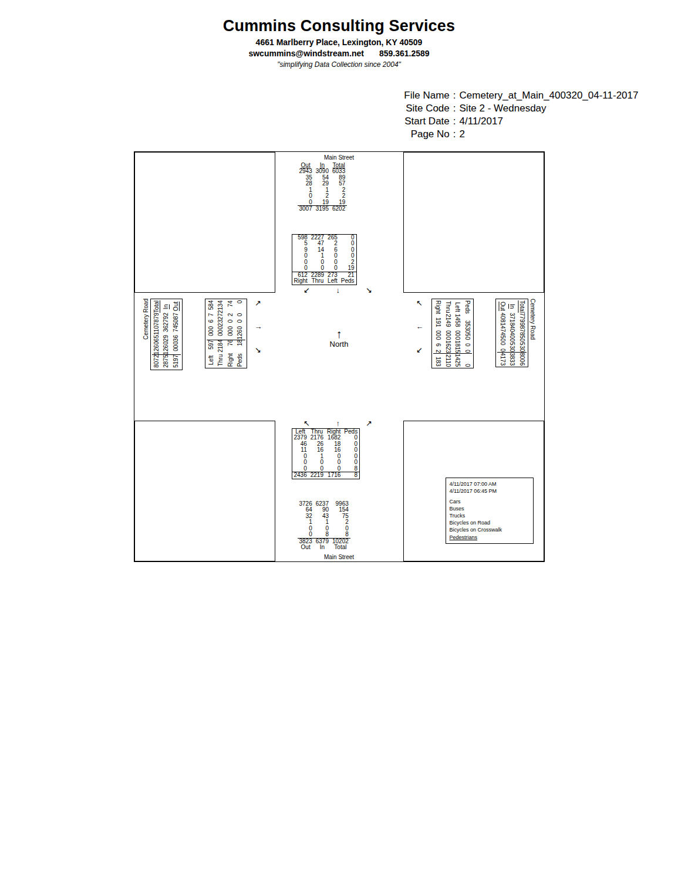Cummins Consulting Services
4661 Marlberry Place, Lexington, KY 40509
swcummins@windstream.net859.361.2589
"simplifying Data Collection since 2004"
| File Name | : | Cemetery_at_Main_400320_04-11-2017 |
| Site Code | : | Site 2 - Wednesday |
| Start Date | : | 4/11/2017 |
| Page No | : | 2 |
↑
North
Main Street
| Out | In | Total |
| 2943 | 3090 | 6033 |
| 35 | 54 | 89 |
| 28 | 29 | 57 |
| 1 | 1 | 2 |
| 0 | 2 | 2 |
| 0 | 19 | 19 |
| 3007 | 3195 | 6202 |
| 598 | 2227 | 265 | 0 |
| 5 | 47 | 2 | 0 |
| 9 | 14 | 6 | 0 |
| 0 | 1 | 0 | 0 |
| 0 | 0 | 0 | 2 |
| 0 | 0 | 0 | 19 |
| 612 | 2289 | 273 | 21 |
| Right | Thru | Left | Peds |
↙↓↘
↖↑↗
| Left | Thru | Right | Peds |
| 2379 | 2176 | 1682 | 0 |
| 46 | 26 | 18 | 0 |
| 11 | 16 | 16 | 0 |
| 0 | 1 | 0 | 0 |
| 0 | 0 | 0 | 0 |
| 0 | 0 | 0 | 8 |
| 2436 | 2219 | 1716 | 8 |
| 3726 | 6237 | 9963 |
| 64 | 90 | 154 |
| 32 | 43 | 75 |
| 1 | 1 | 2 |
| 0 | 0 | 0 |
| 0 | 8 | 8 |
| 3823 | 6379 | 10202 |
| Out | In | Total |
Main Street
Cemetery Road
| Total | In | Out |
| 7879 | 2792 | 5087 |
| 110 | 36 | 74 |
| 65 | 29 | 36 |
| 0 | 0 | 0 |
| 6 | 6 | 0 |
| 12 | 12 | 0 |
| 8072 | 2875 | 5197 |
| 584 | 2134 | 74 | 0 |
| 7 | 27 | 2 | 0 |
| 6 | 23 | 0 | 0 |
| 0 | 0 | 0 | 0 |
| 0 | 0 | 0 | 6 |
| 0 | 0 | 0 | 12 |
| 597 | 2184 | 76 | 18 |
| Left | Thru | Right | Peds |
↗
→
↘
↖
←
↙
| Right | Thru | Left | Peds |
| 191 | 2149 | 1458 | 35 |
| 0 | 0 | 0 | 30 |
| 0 | 0 | 0 | 5 |
| 0 | 0 | 0 | 0 |
| 6 | 16 | 18 | 0 |
| 2 | 23 | 15 | 0 |
| 183 | 2110 | 1425 | 0 |
| Out | In | Total |
| 4081 | 3718 | 7799 |
| 47 | 40 | 87 |
| 45 | 40 | 85 |
| 0 | 0 | 0 |
| 0 | 5 | 5 |
| 0 | 30 | 30 |
| 4173 | 3833 | 8006 |
Cemetery Road
4/11/2017 07:00 AM
4/11/2017 06:45 PM
Cars
Buses
Trucks
Bicycles on Road
Bicycles on Crosswalk
Pedestrians